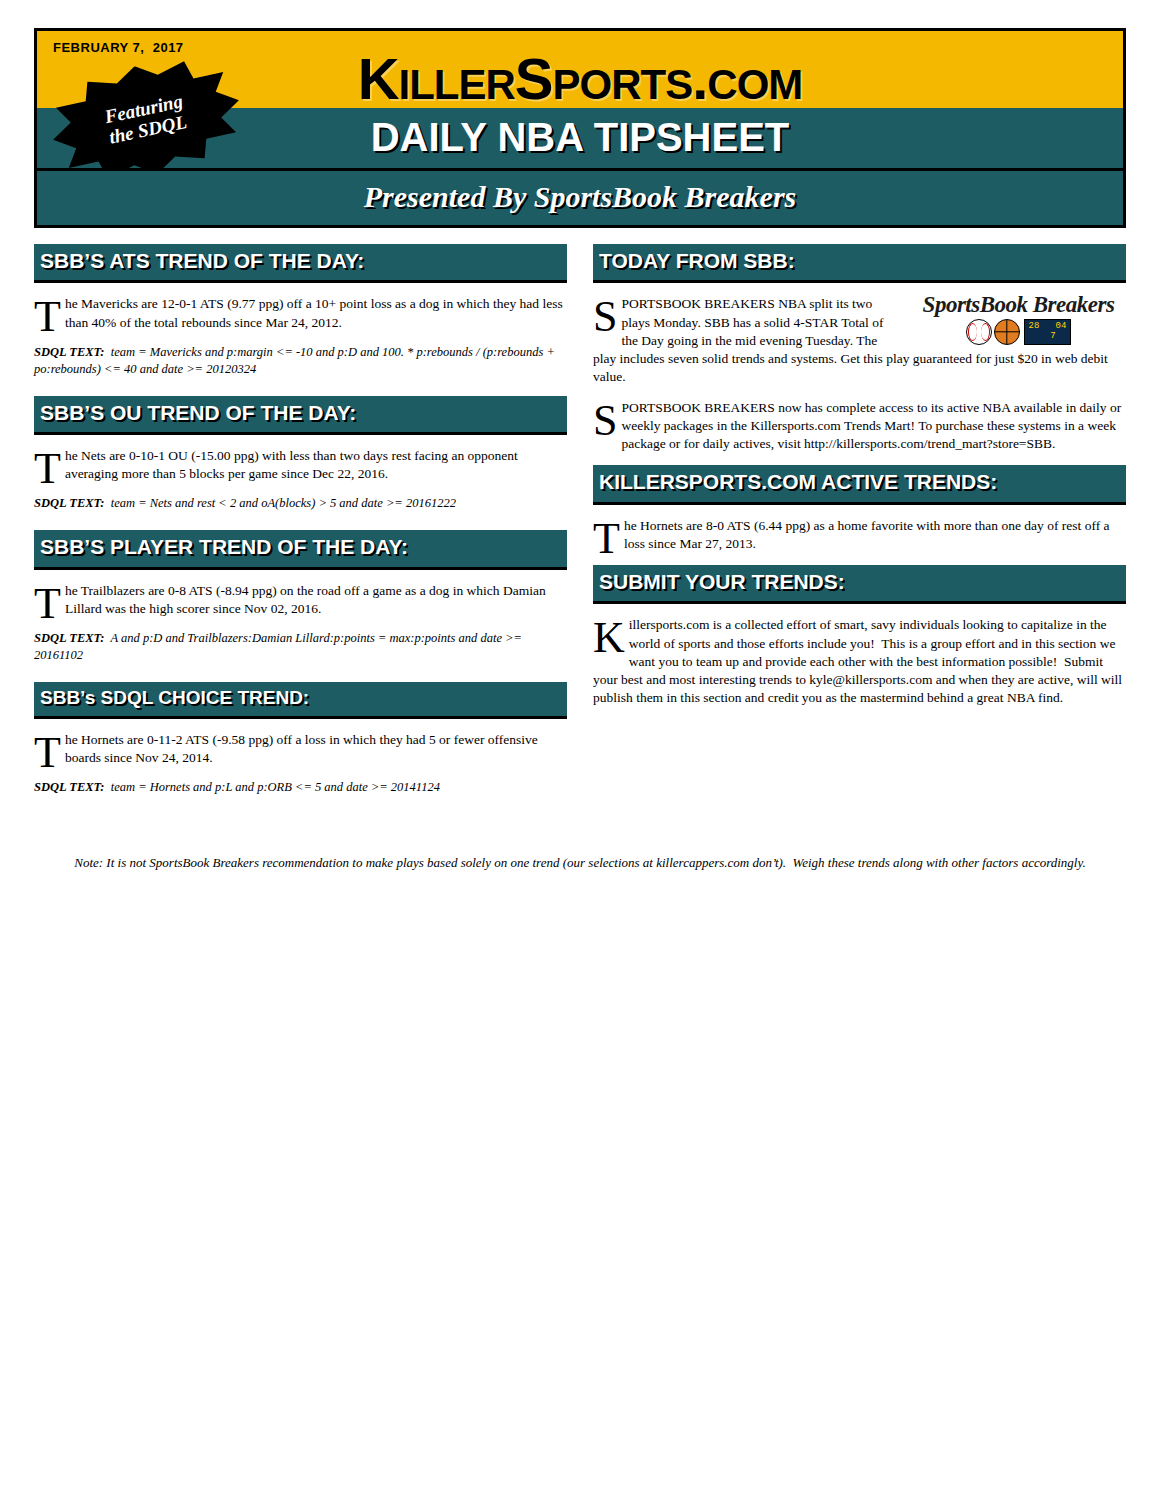FEBRUARY 7, 2017
Featuring
the SDQL
KILLERSPORTS.COM
DAILY NBA TIPSHEET
Presented By SportsBook Breakers
SBB’S ATS TREND OF THE DAY:
The Mavericks are 12-0-1 ATS (9.77 ppg) off a 10+ point loss as a dog in which they had less than 40% of the total rebounds since Mar 24, 2012.
SDQL TEXT: team = Mavericks and p:margin <= -10 and p:D and 100. * p:rebounds / (p:rebounds + po:rebounds) <= 40 and date >= 20120324
SBB’S OU TREND OF THE DAY:
The Nets are 0-10-1 OU (-15.00 ppg) with less than two days rest facing an opponent averaging more than 5 blocks per game since Dec 22, 2016.
SDQL TEXT: team = Nets and rest < 2 and oA(blocks) > 5 and date >= 20161222
SBB’S PLAYER TREND OF THE DAY:
The Trailblazers are 0-8 ATS (-8.94 ppg) on the road off a game as a dog in which Damian Lillard was the high scorer since Nov 02, 2016.
SDQL TEXT: A and p:D and Trailblazers:Damian Lillard:p:points = max:p:points and date >= 20161102
SBB’s SDQL CHOICE TREND:
The Hornets are 0-11-2 ATS (-9.58 ppg) off a loss in which they had 5 or fewer offensive boards since Nov 24, 2014.
SDQL TEXT: team = Hornets and p:L and p:ORB <= 5 and date >= 20141124
TODAY FROM SBB:
SportsBook Breakers
28 04
7
SPORTSBOOK BREAKERS NBA split its two plays Monday. SBB has a solid 4-STAR Total of the Day going in the mid evening Tuesday. The play includes seven solid trends and systems. Get this play guaranteed for just $20 in web debit value.
SPORTSBOOK BREAKERS now has complete access to its active NBA available in daily or weekly packages in the Killersports.com Trends Mart! To purchase these systems in a week package or for daily actives, visit http://killersports.com/trend_mart?store=SBB.
KILLERSPORTS.COM ACTIVE TRENDS:
The Hornets are 8-0 ATS (6.44 ppg) as a home favorite with more than one day of rest off a loss since Mar 27, 2013.
SUBMIT YOUR TRENDS:
Killersports.com is a collected effort of smart, savy individuals looking to capitalize in the world of sports and those efforts include you! This is a group effort and in this section we want you to team up and provide each other with the best information possible! Submit your best and most interesting trends to kyle@killersports.com and when they are active, will will publish them in this section and credit you as the mastermind behind a great NBA find.
Note: It is not SportsBook Breakers recommendation to make plays based solely on one trend (our selections at killercappers.com don’t). Weigh these trends along with other factors accordingly.